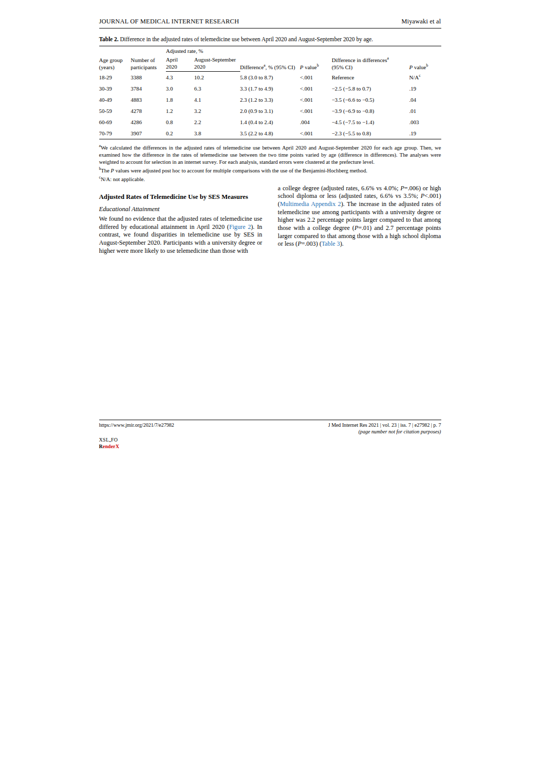Journal of Medical Internet Research Miyawaki et al
Table 2. Difference in the adjusted rates of telemedicine use between April 2020 and August-September 2020 by age.
| Age group (years) | Number of participants | Adjusted rate, % | Difference a , % (95% CI) | P value b | Difference in differences a (95% CI) | P value b |
| --- | --- | --- | --- | --- | --- | --- |
| April 2020 | August-September 2020 |
| 18-29 | 3388 | 4.3 | 10.2 | 5.8 (3.0 to 8.7) | <.001 | Reference | N/A c |
| 30-39 | 3784 | 3.0 | 6.3 | 3.3 (1.7 to 4.9) | <.001 | −2.5 (−5.8 to 0.7) | .19 |
| 40-49 | 4883 | 1.8 | 4.1 | 2.3 (1.2 to 3.3) | <.001 | −3.5 (−6.6 to −0.5) | .04 |
| 50-59 | 4278 | 1.2 | 3.2 | 2.0 (0.9 to 3.1) | <.001 | −3.9 (−6.9 to −0.8) | .01 |
| 60-69 | 4286 | 0.8 | 2.2 | 1.4 (0.4 to 2.4) | .004 | −4.5 (−7.5 to −1.4) | .003 |
| 70-79 | 3907 | 0.2 | 3.8 | 3.5 (2.2 to 4.8) | <.001 | −2.3 (−5.5 to 0.8) | .19 |
aWe calculated the differences in the adjusted rates of telemedicine use between April 2020 and August-September 2020 for each age group. Then, we examined how the difference in the rates of telemedicine use between the two time points varied by age (difference in differences). The analyses were weighted to account for selection in an internet survey. For each analysis, standard errors were clustered at the prefecture level.
bThe P values were adjusted post hoc to account for multiple comparisons with the use of the Benjamini-Hochberg method.
cN/A: not applicable.
Adjusted Rates of Telemedicine Use by SES Measures
Educational Attainment
We found no evidence that the adjusted rates of telemedicine use differed by educational attainment in April 2020 (Figure 2). In contrast, we found disparities in telemedicine use by SES in August-September 2020. Participants with a university degree or higher were more likely to use telemedicine than those with
a college degree (adjusted rates, 6.6% vs 4.0%; P=.006) or high school diploma or less (adjusted rates, 6.6% vs 3.5%; P<.001) (Multimedia Appendix 2). The increase in the adjusted rates of telemedicine use among participants with a university degree or higher was 2.2 percentage points larger compared to that among those with a college degree (P=.01) and 2.7 percentage points larger compared to that among those with a high school diploma or less (P=.003) (Table 3).
https://www.jmir.org/2021/7/e27982
J Med Internet Res 2021 | vol. 23 | iss. 7 | e27982 | p. 7
(page number not for citation purposes)
XSL•FO
RenderX